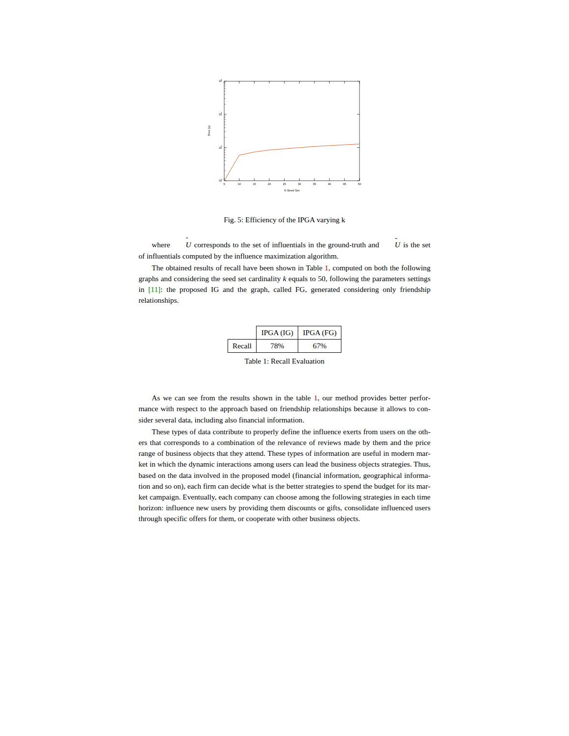10 4 10 3 10 2 10 1 5 10 15 20 25 30 35 40 45 50 K-Seed Set Time [s]
Fig. 5: Efficiency of the IPGA varying k
where U  corresponds to the set of influentials in the ground-truth and U  is the set of influentials computed by the influence maximization algorithm.
The obtained results of recall have been shown in Table 1, computed on both the following graphs and considering the seed set cardinality k equals to 50, following the parameters settings in [11]: the proposed IG and the graph, called FG, generated considering only friendship relationships.
| | IPGA (IG) | IPGA (FG) |
| --- | --- | --- |
| Recall | 78% | 67% |
Table 1: Recall Evaluation
As we can see from the results shown in the table 1, our method provides better performance with respect to the approach based on friendship relationships because it allows to consider several data, including also financial information.
These types of data contribute to properly define the influence exerts from users on the others that corresponds to a combination of the relevance of reviews made by them and the price range of business objects that they attend. These types of information are useful in modern market in which the dynamic interactions among users can lead the business objects strategies. Thus, based on the data involved in the proposed model (financial information, geographical information and so on), each firm can decide what is the better strategies to spend the budget for its market campaign. Eventually, each company can choose among the following strategies in each time horizon: influence new users by providing them discounts or gifts, consolidate influenced users through specific offers for them, or cooperate with other business objects.